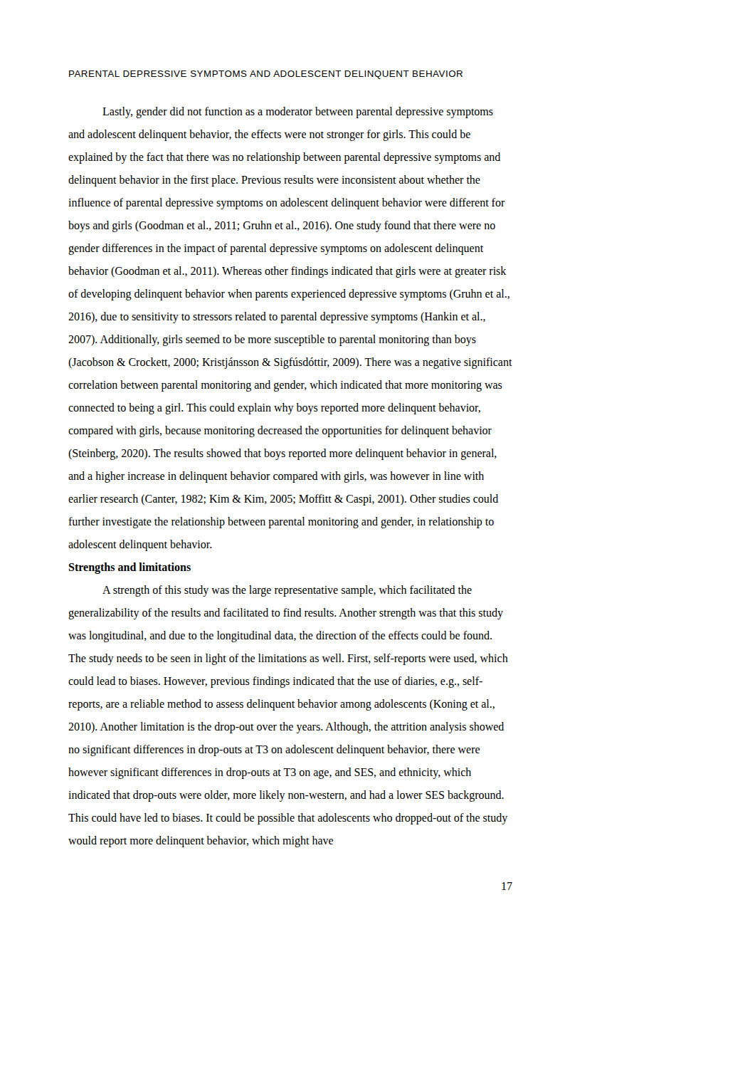Parental Depressive Symptoms and Adolescent Delinquent Behavior
Lastly, gender did not function as a moderator between parental depressive symptoms and adolescent delinquent behavior, the effects were not stronger for girls. This could be explained by the fact that there was no relationship between parental depressive symptoms and delinquent behavior in the first place. Previous results were inconsistent about whether the influence of parental depressive symptoms on adolescent delinquent behavior were different for boys and girls (Goodman et al., 2011; Gruhn et al., 2016). One study found that there were no gender differences in the impact of parental depressive symptoms on adolescent delinquent behavior (Goodman et al., 2011). Whereas other findings indicated that girls were at greater risk of developing delinquent behavior when parents experienced depressive symptoms (Gruhn et al., 2016), due to sensitivity to stressors related to parental depressive symptoms (Hankin et al., 2007). Additionally, girls seemed to be more susceptible to parental monitoring than boys (Jacobson & Crockett, 2000; Kristjánsson & Sigfúsdóttir, 2009). There was a negative significant correlation between parental monitoring and gender, which indicated that more monitoring was connected to being a girl. This could explain why boys reported more delinquent behavior, compared with girls, because monitoring decreased the opportunities for delinquent behavior (Steinberg, 2020). The results showed that boys reported more delinquent behavior in general, and a higher increase in delinquent behavior compared with girls, was however in line with earlier research (Canter, 1982; Kim & Kim, 2005; Moffitt & Caspi, 2001). Other studies could further investigate the relationship between parental monitoring and gender, in relationship to adolescent delinquent behavior.
Strengths and limitations
A strength of this study was the large representative sample, which facilitated the generalizability of the results and facilitated to find results. Another strength was that this study was longitudinal, and due to the longitudinal data, the direction of the effects could be found. The study needs to be seen in light of the limitations as well. First, self-reports were used, which could lead to biases. However, previous findings indicated that the use of diaries, e.g., self-reports, are a reliable method to assess delinquent behavior among adolescents (Koning et al., 2010). Another limitation is the drop-out over the years. Although, the attrition analysis showed no significant differences in drop-outs at T3 on adolescent delinquent behavior, there were however significant differences in drop-outs at T3 on age, and SES, and ethnicity, which indicated that drop-outs were older, more likely non-western, and had a lower SES background. This could have led to biases. It could be possible that adolescents who dropped-out of the study would report more delinquent behavior, which might have
17